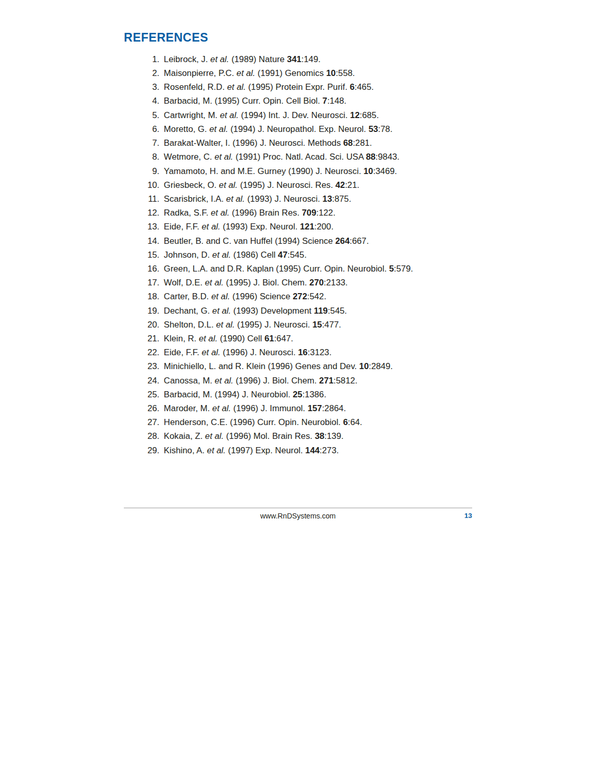References
1. Leibrock, J. et al. (1989) Nature 341:149.
2. Maisonpierre, P.C. et al. (1991) Genomics 10:558.
3. Rosenfeld, R.D. et al. (1995) Protein Expr. Purif. 6:465.
4. Barbacid, M. (1995) Curr. Opin. Cell Biol. 7:148.
5. Cartwright, M. et al. (1994) Int. J. Dev. Neurosci. 12:685.
6. Moretto, G. et al. (1994) J. Neuropathol. Exp. Neurol. 53:78.
7. Barakat-Walter, I. (1996) J. Neurosci. Methods 68:281.
8. Wetmore, C. et al. (1991) Proc. Natl. Acad. Sci. USA 88:9843.
9. Yamamoto, H. and M.E. Gurney (1990) J. Neurosci. 10:3469.
10. Griesbeck, O. et al. (1995) J. Neurosci. Res. 42:21.
11. Scarisbrick, I.A. et al. (1993) J. Neurosci. 13:875.
12. Radka, S.F. et al. (1996) Brain Res. 709:122.
13. Eide, F.F. et al. (1993) Exp. Neurol. 121:200.
14. Beutler, B. and C. van Huffel (1994) Science 264:667.
15. Johnson, D. et al. (1986) Cell 47:545.
16. Green, L.A. and D.R. Kaplan (1995) Curr. Opin. Neurobiol. 5:579.
17. Wolf, D.E. et al. (1995) J. Biol. Chem. 270:2133.
18. Carter, B.D. et al. (1996) Science 272:542.
19. Dechant, G. et al. (1993) Development 119:545.
20. Shelton, D.L. et al. (1995) J. Neurosci. 15:477.
21. Klein, R. et al. (1990) Cell 61:647.
22. Eide, F.F. et al. (1996) J. Neurosci. 16:3123.
23. Minichiello, L. and R. Klein (1996) Genes and Dev. 10:2849.
24. Canossa, M. et al. (1996) J. Biol. Chem. 271:5812.
25. Barbacid, M. (1994) J. Neurobiol. 25:1386.
26. Maroder, M. et al. (1996) J. Immunol. 157:2864.
27. Henderson, C.E. (1996) Curr. Opin. Neurobiol. 6:64.
28. Kokaia, Z. et al. (1996) Mol. Brain Res. 38:139.
29. Kishino, A. et al. (1997) Exp. Neurol. 144:273.
www.RnDSystems.com 13